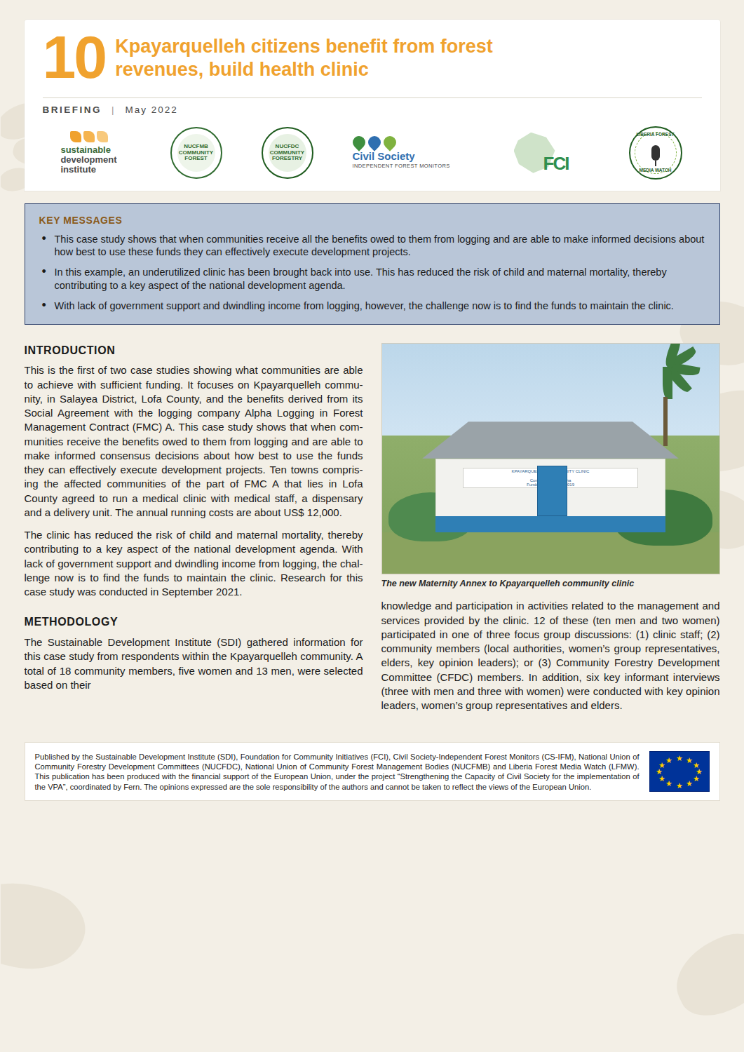10
Kpayarquelleh citizens benefit from forest revenues, build health clinic
BRIEFING | May 2022
sustainabledevelopment institute
NUCFMB
COMMUNITY
FOREST
NUCFDC
COMMUNITY
FORESTRY
Civil Society
INDEPENDENT FOREST MONITORS
FCI
LIBERIA FOREST
MEDIA WATCH
KEY MESSAGES
This case study shows that when communities receive all the benefits owed to them from logging and are able to make informed decisions about how best to use these funds they can effectively execute development projects.
In this example, an underutilized clinic has been brought back into use. This has reduced the risk of child and maternal mortality, thereby contributing to a key aspect of the national development agenda.
With lack of government support and dwindling income from logging, however, the challenge now is to find the funds to maintain the clinic.
INTRODUCTION
This is the first of two case studies showing what communities are able to achieve with sufficient funding. It focuses on Kpayarquelleh community, in Salayea District, Lofa County, and the benefits derived from its Social Agreement with the logging company Alpha Logging in Forest Management Contract (FMC) A. This case study shows that when communities receive the benefits owed to them from logging and are able to make informed consensus decisions about how best to use the funds they can effectively execute development projects. Ten towns comprising the affected communities of the part of FMC A that lies in Lofa County agreed to run a medical clinic with medical staff, a dispensary and a delivery unit. The annual running costs are about US$ 12,000.
The clinic has reduced the risk of child and maternal mortality, thereby contributing to a key aspect of the national development agenda. With lack of government support and dwindling income from logging, the challenge now is to find the funds to maintain the clinic. Research for this case study was conducted in September 2021.
METHODOLOGY
The Sustainable Development Institute (SDI) gathered information for this case study from respondents within the Kpayarquelleh community. A total of 18 community members, five women and 13 men, were selected based on their
KPAYARQUELLEH COMMUNITY CLINIC
MCH
Constructed by: Alpha
Funded by: LFMC A 2019
The new Maternity Annex to Kpayarquelleh community clinic
knowledge and participation in activities related to the management and services provided by the clinic. 12 of these (ten men and two women) participated in one of three focus group discussions: (1) clinic staff; (2) community members (local authorities, women’s group representatives, elders, key opinion leaders); or (3) Community Forestry Development Committee (CFDC) members. In addition, six key informant interviews (three with men and three with women) were conducted with key opinion leaders, women’s group representatives and elders.
Published by the Sustainable Development Institute (SDI), Foundation for Community Initiatives (FCI), Civil Society-Independent Forest Monitors (CS-IFM), National Union of Community Forestry Development Committees (NUCFDC), National Union of Community Forest Management Bodies (NUCFMB) and Liberia Forest Media Watch (LFMW). This publication has been produced with the financial support of the European Union, under the project “Strengthening the Capacity of Civil Society for the implementation of the VPA”, coordinated by Fern. The opinions expressed are the sole responsibility of the authors and cannot be taken to reflect the views of the European Union.
★ ★ ★ ★ ★ ★ ★ ★ ★ ★ ★ ★